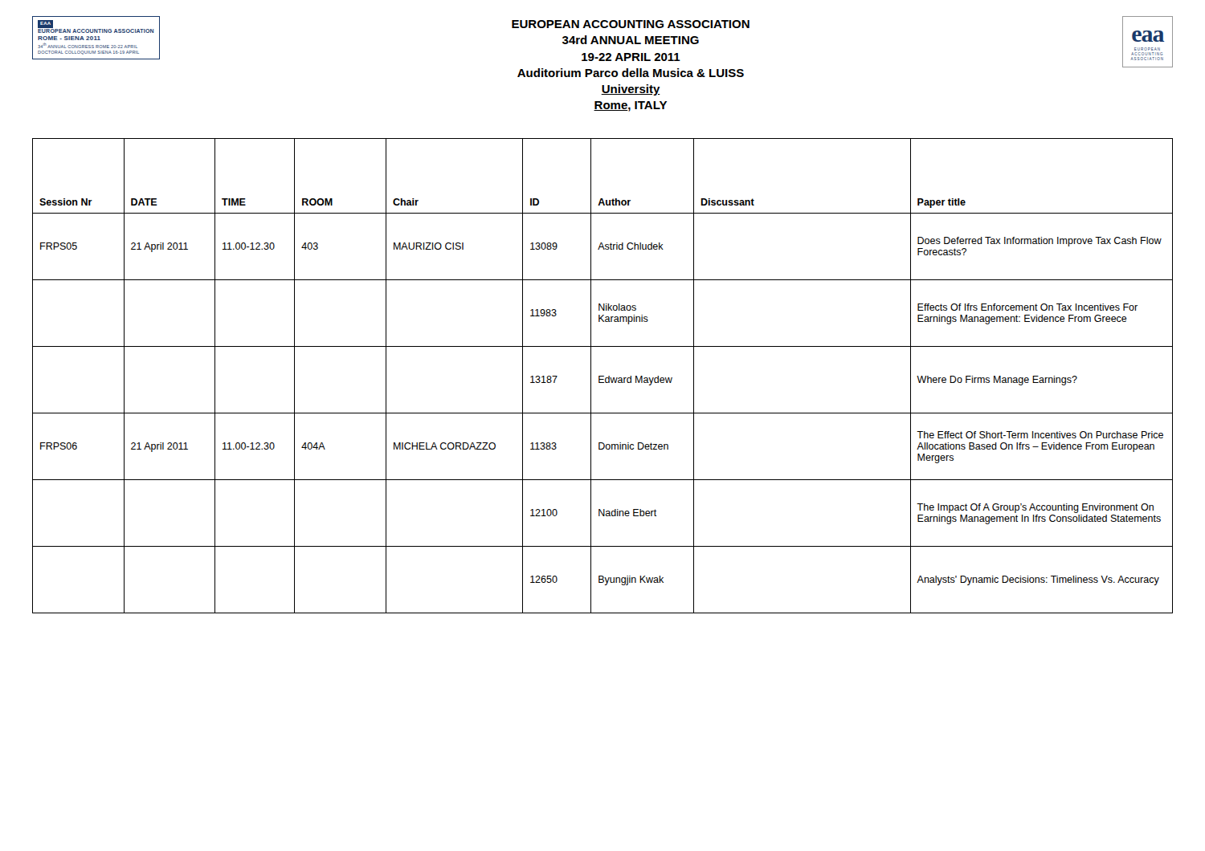EAA EUROPEAN ACCOUNTING ASSOCIATION ROME - SIENA 2011 34th ANNUAL CONGRESS ROME 20-22 APRIL DOCTORAL COLLOQUIUM SIENA 16-19 APRIL
EUROPEAN ACCOUNTING ASSOCIATION
34rd ANNUAL MEETING
19-22 APRIL 2011
Auditorium Parco della Musica & LUISS
University
Rome, ITALY
eaa
EUROPEAN
ACCOUNTING
ASSOCIATION
| Session Nr | DATE | TIME | ROOM | Chair | ID | Author | Discussant | Paper title |
| --- | --- | --- | --- | --- | --- | --- | --- | --- |
| FRPS05 | 21 April 2011 | 11.00-12.30 | 403 | MAURIZIO CISI | 13089 | Astrid Chludek | | Does Deferred Tax Information Improve Tax Cash Flow Forecasts? |
| | | | | | 11983 | Nikolaos Karampinis | | Effects Of Ifrs Enforcement On Tax Incentives For Earnings Management: Evidence From Greece |
| | | | | | 13187 | Edward Maydew | | Where Do Firms Manage Earnings? |
| FRPS06 | 21 April 2011 | 11.00-12.30 | 404A | MICHELA CORDAZZO | 11383 | Dominic Detzen | | The Effect Of Short-Term Incentives On Purchase Price Allocations Based On Ifrs – Evidence From European Mergers |
| | | | | | 12100 | Nadine Ebert | | The Impact Of A Group’s Accounting Environment On Earnings Management In Ifrs Consolidated Statements |
| | | | | | 12650 | Byungjin Kwak | | Analysts' Dynamic Decisions: Timeliness Vs. Accuracy |